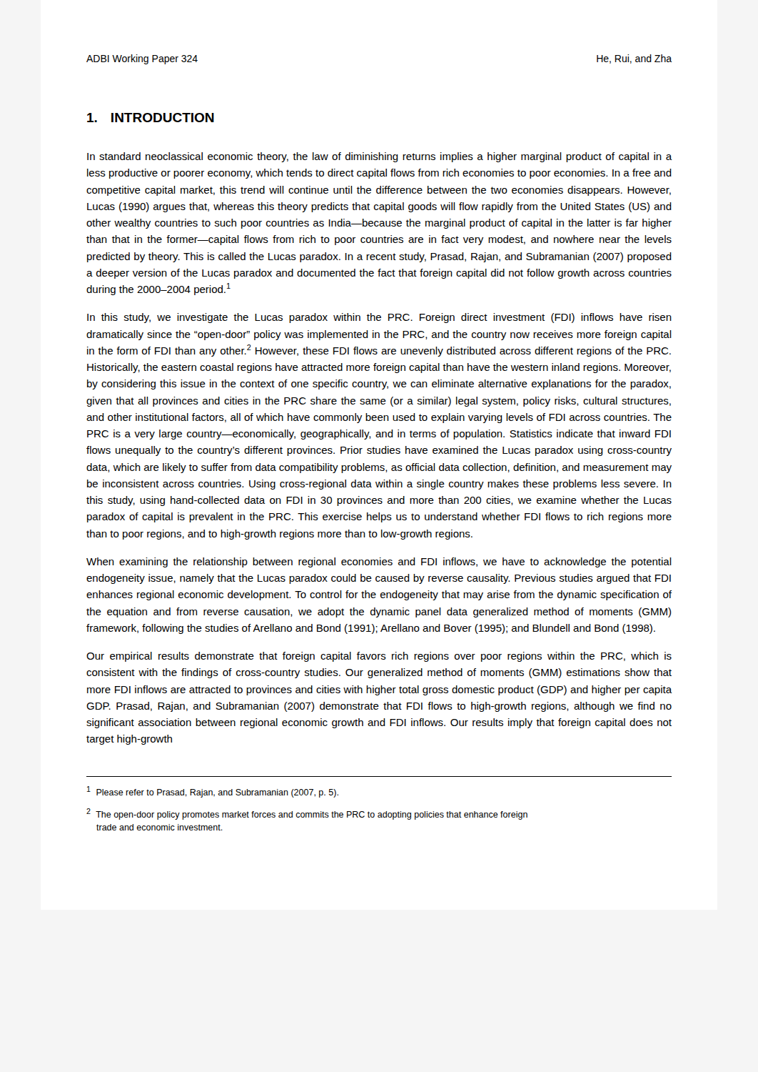ADBI Working Paper 324 He, Rui, and Zha
1. INTRODUCTION
In standard neoclassical economic theory, the law of diminishing returns implies a higher marginal product of capital in a less productive or poorer economy, which tends to direct capital flows from rich economies to poor economies. In a free and competitive capital market, this trend will continue until the difference between the two economies disappears. However, Lucas (1990) argues that, whereas this theory predicts that capital goods will flow rapidly from the United States (US) and other wealthy countries to such poor countries as India—because the marginal product of capital in the latter is far higher than that in the former—capital flows from rich to poor countries are in fact very modest, and nowhere near the levels predicted by theory. This is called the Lucas paradox. In a recent study, Prasad, Rajan, and Subramanian (2007) proposed a deeper version of the Lucas paradox and documented the fact that foreign capital did not follow growth across countries during the 2000–2004 period.1
In this study, we investigate the Lucas paradox within the PRC. Foreign direct investment (FDI) inflows have risen dramatically since the “open-door” policy was implemented in the PRC, and the country now receives more foreign capital in the form of FDI than any other.2 However, these FDI flows are unevenly distributed across different regions of the PRC. Historically, the eastern coastal regions have attracted more foreign capital than have the western inland regions. Moreover, by considering this issue in the context of one specific country, we can eliminate alternative explanations for the paradox, given that all provinces and cities in the PRC share the same (or a similar) legal system, policy risks, cultural structures, and other institutional factors, all of which have commonly been used to explain varying levels of FDI across countries. The PRC is a very large country—economically, geographically, and in terms of population. Statistics indicate that inward FDI flows unequally to the country’s different provinces. Prior studies have examined the Lucas paradox using cross-country data, which are likely to suffer from data compatibility problems, as official data collection, definition, and measurement may be inconsistent across countries. Using cross-regional data within a single country makes these problems less severe. In this study, using hand-collected data on FDI in 30 provinces and more than 200 cities, we examine whether the Lucas paradox of capital is prevalent in the PRC. This exercise helps us to understand whether FDI flows to rich regions more than to poor regions, and to high-growth regions more than to low-growth regions.
When examining the relationship between regional economies and FDI inflows, we have to acknowledge the potential endogeneity issue, namely that the Lucas paradox could be caused by reverse causality. Previous studies argued that FDI enhances regional economic development. To control for the endogeneity that may arise from the dynamic specification of the equation and from reverse causation, we adopt the dynamic panel data generalized method of moments (GMM) framework, following the studies of Arellano and Bond (1991); Arellano and Bover (1995); and Blundell and Bond (1998).
Our empirical results demonstrate that foreign capital favors rich regions over poor regions within the PRC, which is consistent with the findings of cross-country studies. Our generalized method of moments (GMM) estimations show that more FDI inflows are attracted to provinces and cities with higher total gross domestic product (GDP) and higher per capita GDP. Prasad, Rajan, and Subramanian (2007) demonstrate that FDI flows to high-growth regions, although we find no significant association between regional economic growth and FDI inflows. Our results imply that foreign capital does not target high-growth
1 Please refer to Prasad, Rajan, and Subramanian (2007, p. 5).
2 The open-door policy promotes market forces and commits the PRC to adopting policies that enhance foreign trade and economic investment.